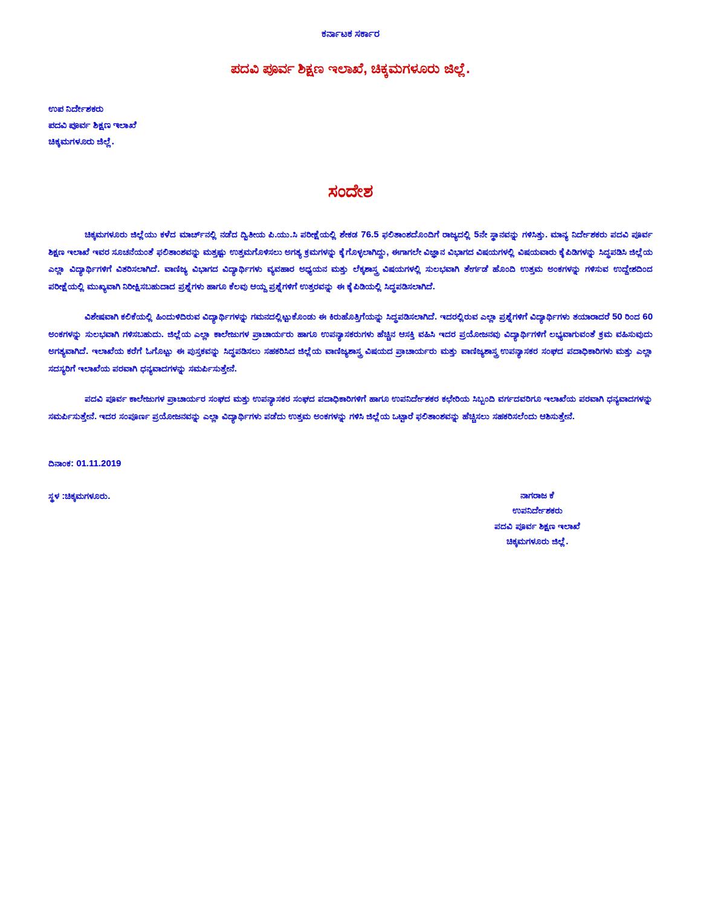ಕರ್ನಾಟಕ ಸರ್ಕಾರ
ಪದವಿ ಪೂರ್ವ ಶಿಕ್ಷಣ ಇಲಾಖೆ, ಚಿಕ್ಕಮಗಳೂರು ಜಿಲ್ಲೆ.
ಉಪ ನಿರ್ದೇಶಕರು
ಪದವಿ ಪೂರ್ವ ಶಿಕ್ಷಣ ಇಲಾಖೆ
ಚಿಕ್ಕಮಗಳೂರು ಜಿಲ್ಲೆ.
ಸಂದೇಶ
ಚಿಕ್ಕಮಗಳೂರು ಜಿಲ್ಲೆಯು ಕಳೆದ ಮಾರ್ಚ್‌ನಲ್ಲಿ ನಡೆದ ದ್ವಿತೀಯ ಪಿ.ಯು.ಸಿ ಪರೀಕ್ಷೆಯಲ್ಲಿ ಶೇಕಡ 76.5 ಫಲಿತಾಂಶದೊಂದಿಗೆ ರಾಜ್ಯದಲ್ಲಿ 5ನೇ ಸ್ಥಾನವನ್ನು ಗಳಿಸಿತ್ತು. ಮಾನ್ಯ ನಿರ್ದೇಶಕರು ಪದವಿ ಪೂರ್ವ ಶಿಕ್ಷಣ ಇಲಾಖೆ ಇವರ ಸೂಚನೆಯಂತೆ ಫಲಿತಾಂಶವನ್ನು ಮತ್ತಷ್ಟು ಉತ್ತಮಗೊಳಿಸಲು ಅಗತ್ಯ ಕ್ರಮಗಳನ್ನು ಕೈಗೊಳ್ಳಲಾಗಿದ್ದು, ಈಗಾಗಲೇ ವಿಜ್ಞಾನ ವಿಭಾಗದ ವಿಷಯಗಳಲ್ಲಿ ವಿಷಯವಾರು ಕೈಪಿಡಿಗಳನ್ನು ಸಿದ್ಧಪಡಿಸಿ ಜಿಲ್ಲೆಯ ಎಲ್ಲಾ ವಿದ್ಯಾರ್ಥಿಗಳಿಗೆ ವಿತರಿಸಲಾಗಿದೆ. ವಾಣಿಜ್ಯ ವಿಭಾಗದ ವಿದ್ಯಾರ್ಥಿಗಳು ವ್ಯವಹಾರ ಅಧ್ಯಯನ ಮತ್ತು ಲೆಕ್ಕಶಾಸ್ತ್ರ ವಿಷಯಗಳಲ್ಲಿ ಸುಲಭವಾಗಿ ತೇರ್ಗಡೆ ಹೊಂದಿ ಉತ್ತಮ ಅಂಕಗಳನ್ನು ಗಳಿಸುವ ಉದ್ದೇಶದಿಂದ ಪರೀಕ್ಷೆಯಲ್ಲಿ ಮುಖ್ಯವಾಗಿ ನಿರೀಕ್ಷಿಸಬಹುದಾದ ಪ್ರಶ್ನೆಗಳು ಹಾಗೂ ಕೆಲವು ಆಯ್ದ ಪ್ರಶ್ನೆಗಳಿಗೆ ಉತ್ತರವನ್ನು ಈ ಕೈಪಿಡಿಯಲ್ಲಿ ಸಿದ್ಧಪಡಿಸಲಾಗಿದೆ.
ವಿಶೇಷವಾಗಿ ಕಲಿಕೆಯಲ್ಲಿ ಹಿಂದುಳಿದಿರುವ ವಿದ್ಯಾರ್ಥಿಗಳನ್ನು ಗಮನದಲ್ಲಿಟ್ಟುಕೊಂಡು ಈ ಕಿರುಹೊತ್ತಿಗೆಯನ್ನು ಸಿದ್ಧಪಡಿಸಲಾಗಿದೆ. ಇದರಲ್ಲಿರುವ ಎಲ್ಲಾ ಪ್ರಶ್ನೆಗಳಿಗೆ ವಿದ್ಯಾರ್ಥಿಗಳು ತಯಾರಾದರೆ 50 ರಿಂದ 60 ಅಂಕಗಳನ್ನು ಸುಲಭವಾಗಿ ಗಳಿಸಬಹುದು. ಜಿಲ್ಲೆಯ ಎಲ್ಲಾ ಕಾಲೇಜುಗಳ ಪ್ರಾಚಾರ್ಯರು ಹಾಗೂ ಉಪನ್ಯಾಸಕರುಗಳು ಹೆಚ್ಚಿನ ಆಸಕ್ತಿ ವಹಿಸಿ ಇದರ ಪ್ರಯೋಜನವು ವಿದ್ಯಾರ್ಥಿಗಳಿಗೆ ಲಭ್ಯವಾಗುವಂತೆ ಕ್ರಮ ವಹಿಸುವುದು ಅಗತ್ಯವಾಗಿದೆ. ಇಲಾಖೆಯ ಕರೆಗೆ ಓಗೊಟ್ಟು ಈ ಪುಸ್ತಕವನ್ನು ಸಿದ್ಧಪಡಿಸಲು ಸಹಕರಿಸಿದ ಜಿಲ್ಲೆಯ ವಾಣಿಜ್ಯಶಾಸ್ತ್ರ ವಿಷಯದ ಪ್ರಾಚಾರ್ಯರು ಮತ್ತು ವಾಣಿಜ್ಯಶಾಸ್ತ್ರ ಉಪನ್ಯಾಸಕರ ಸಂಘದ ಪದಾಧಿಕಾರಿಗಳು ಮತ್ತು ಎಲ್ಲಾ ಸದಸ್ಯರಿಗೆ ಇಲಾಖೆಯ ಪರವಾಗಿ ಧನ್ಯವಾದಗಳನ್ನು ಸಮರ್ಪಿಸುತ್ತೇನೆ.
ಪದವಿ ಪೂರ್ವ ಕಾಲೇಜುಗಳ ಪ್ರಾಚಾರ್ಯರ ಸಂಘದ ಮತ್ತು ಉಪನ್ಯಾಸಕರ ಸಂಘದ ಪದಾಧಿಕಾರಿಗಳಿಗೆ ಹಾಗೂ ಉಪನಿರ್ದೇಶಕರ ಕಛೇರಿಯ ಸಿಬ್ಬಂದಿ ವರ್ಗದವರಿಗೂ ಇಲಾಖೆಯ ಪರವಾಗಿ ಧನ್ಯವಾದಗಳನ್ನು ಸಮರ್ಪಿಸುತ್ತೇನೆ. ಇದರ ಸಂಪೂರ್ಣ ಪ್ರಯೋಜನವನ್ನು ಎಲ್ಲಾ ವಿದ್ಯಾರ್ಥಿಗಳು ಪಡೆದು ಉತ್ತಮ ಅಂಕಗಳನ್ನು ಗಳಿಸಿ ಜಿಲ್ಲೆಯ ಒಟ್ಟಾರೆ ಫಲಿತಾಂಶವನ್ನು ಹೆಚ್ಚಿಸಲು ಸಹಕರಿಸಲೆಂದು ಆಶಿಸುತ್ತೇನೆ.
ದಿನಾಂಕ: 01.11.2019
ಸ್ಥಳ :ಚಿಕ್ಕಮಗಳೂರು.
ನಾಗರಾಜ ಕೆ
ಉಪನಿರ್ದೇಶಕರು
ಪದವಿ ಪೂರ್ವ ಶಿಕ್ಷಣ ಇಲಾಖೆ
ಚಿಕ್ಕಮಗಳೂರು ಜಿಲ್ಲೆ.